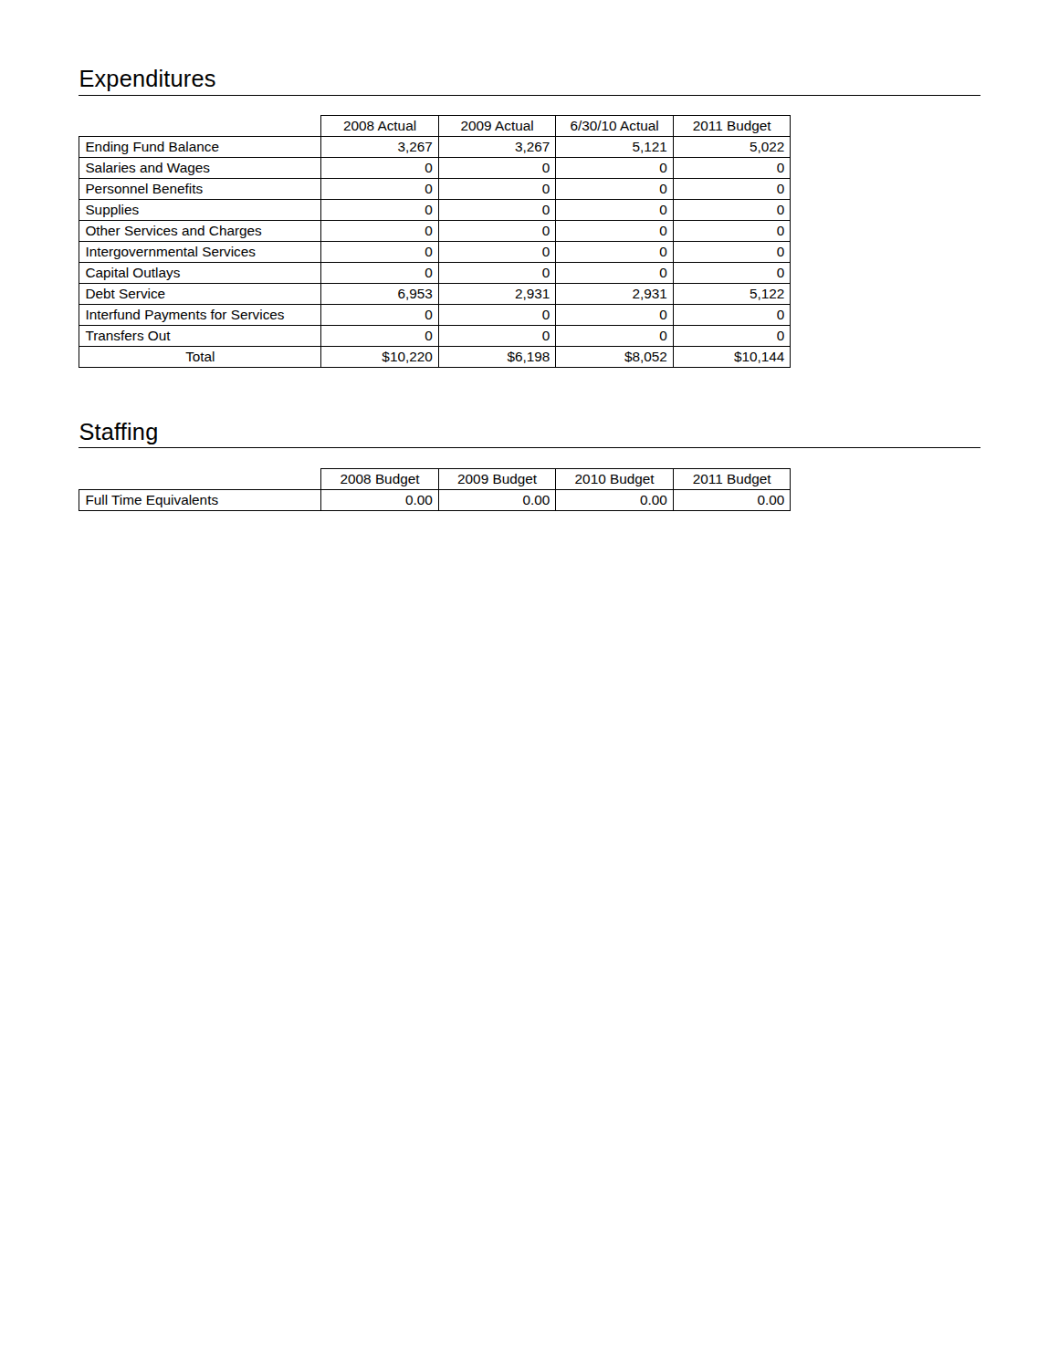Expenditures
| | 2008 Actual | 2009 Actual | 6/30/10 Actual | 2011 Budget |
| --- | --- | --- | --- | --- |
| Ending Fund Balance | 3,267 | 3,267 | 5,121 | 5,022 |
| Salaries and Wages | 0 | 0 | 0 | 0 |
| Personnel Benefits | 0 | 0 | 0 | 0 |
| Supplies | 0 | 0 | 0 | 0 |
| Other Services and Charges | 0 | 0 | 0 | 0 |
| Intergovernmental Services | 0 | 0 | 0 | 0 |
| Capital Outlays | 0 | 0 | 0 | 0 |
| Debt Service | 6,953 | 2,931 | 2,931 | 5,122 |
| Interfund Payments for Services | 0 | 0 | 0 | 0 |
| Transfers Out | 0 | 0 | 0 | 0 |
| Total | $10,220 | $6,198 | $8,052 | $10,144 |
Staffing
| | 2008 Budget | 2009 Budget | 2010 Budget | 2011 Budget |
| --- | --- | --- | --- | --- |
| Full Time Equivalents | 0.00 | 0.00 | 0.00 | 0.00 |